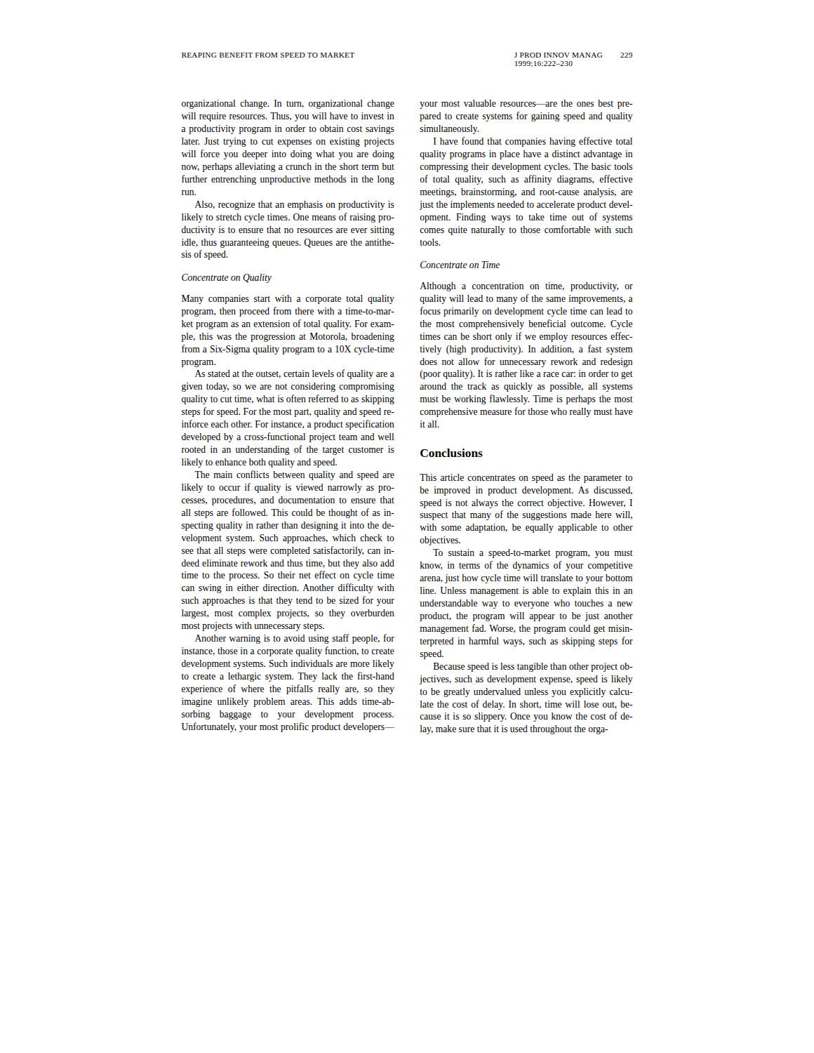Reaping Benefit from Speed to Market
J PROD INNOV MANAG
1999;16:222–230229
organizational change. In turn, organizational change will require resources. Thus, you will have to invest in a productivity program in order to obtain cost savings later. Just trying to cut expenses on existing projects will force you deeper into doing what you are doing now, perhaps alleviating a crunch in the short term but further entrenching unproductive methods in the long run.
Also, recognize that an emphasis on productivity is likely to stretch cycle times. One means of raising productivity is to ensure that no resources are ever sitting idle, thus guaranteeing queues. Queues are the antithesis of speed.
Concentrate on Quality
Many companies start with a corporate total quality program, then proceed from there with a time-to-market program as an extension of total quality. For example, this was the progression at Motorola, broadening from a Six-Sigma quality program to a 10X cycle-time program.
As stated at the outset, certain levels of quality are a given today, so we are not considering compromising quality to cut time, what is often referred to as skipping steps for speed. For the most part, quality and speed reinforce each other. For instance, a product specification developed by a cross-functional project team and well rooted in an understanding of the target customer is likely to enhance both quality and speed.
The main conflicts between quality and speed are likely to occur if quality is viewed narrowly as processes, procedures, and documentation to ensure that all steps are followed. This could be thought of as inspecting quality in rather than designing it into the development system. Such approaches, which check to see that all steps were completed satisfactorily, can indeed eliminate rework and thus time, but they also add time to the process. So their net effect on cycle time can swing in either direction. Another difficulty with such approaches is that they tend to be sized for your largest, most complex projects, so they overburden most projects with unnecessary steps.
Another warning is to avoid using staff people, for instance, those in a corporate quality function, to create development systems. Such individuals are more likely to create a lethargic system. They lack the first-hand experience of where the pitfalls really are, so they imagine unlikely problem areas. This adds time-absorbing baggage to your development process. Unfortunately, your most prolific product developers—your most valuable resources—are the ones best prepared to create systems for gaining speed and quality simultaneously.
I have found that companies having effective total quality programs in place have a distinct advantage in compressing their development cycles. The basic tools of total quality, such as affinity diagrams, effective meetings, brainstorming, and root-cause analysis, are just the implements needed to accelerate product development. Finding ways to take time out of systems comes quite naturally to those comfortable with such tools.
Concentrate on Time
Although a concentration on time, productivity, or quality will lead to many of the same improvements, a focus primarily on development cycle time can lead to the most comprehensively beneficial outcome. Cycle times can be short only if we employ resources effectively (high productivity). In addition, a fast system does not allow for unnecessary rework and redesign (poor quality). It is rather like a race car: in order to get around the track as quickly as possible, all systems must be working flawlessly. Time is perhaps the most comprehensive measure for those who really must have it all.
Conclusions
This article concentrates on speed as the parameter to be improved in product development. As discussed, speed is not always the correct objective. However, I suspect that many of the suggestions made here will, with some adaptation, be equally applicable to other objectives.
To sustain a speed-to-market program, you must know, in terms of the dynamics of your competitive arena, just how cycle time will translate to your bottom line. Unless management is able to explain this in an understandable way to everyone who touches a new product, the program will appear to be just another management fad. Worse, the program could get misinterpreted in harmful ways, such as skipping steps for speed.
Because speed is less tangible than other project objectives, such as development expense, speed is likely to be greatly undervalued unless you explicitly calculate the cost of delay. In short, time will lose out, because it is so slippery. Once you know the cost of delay, make sure that it is used throughout the orga-